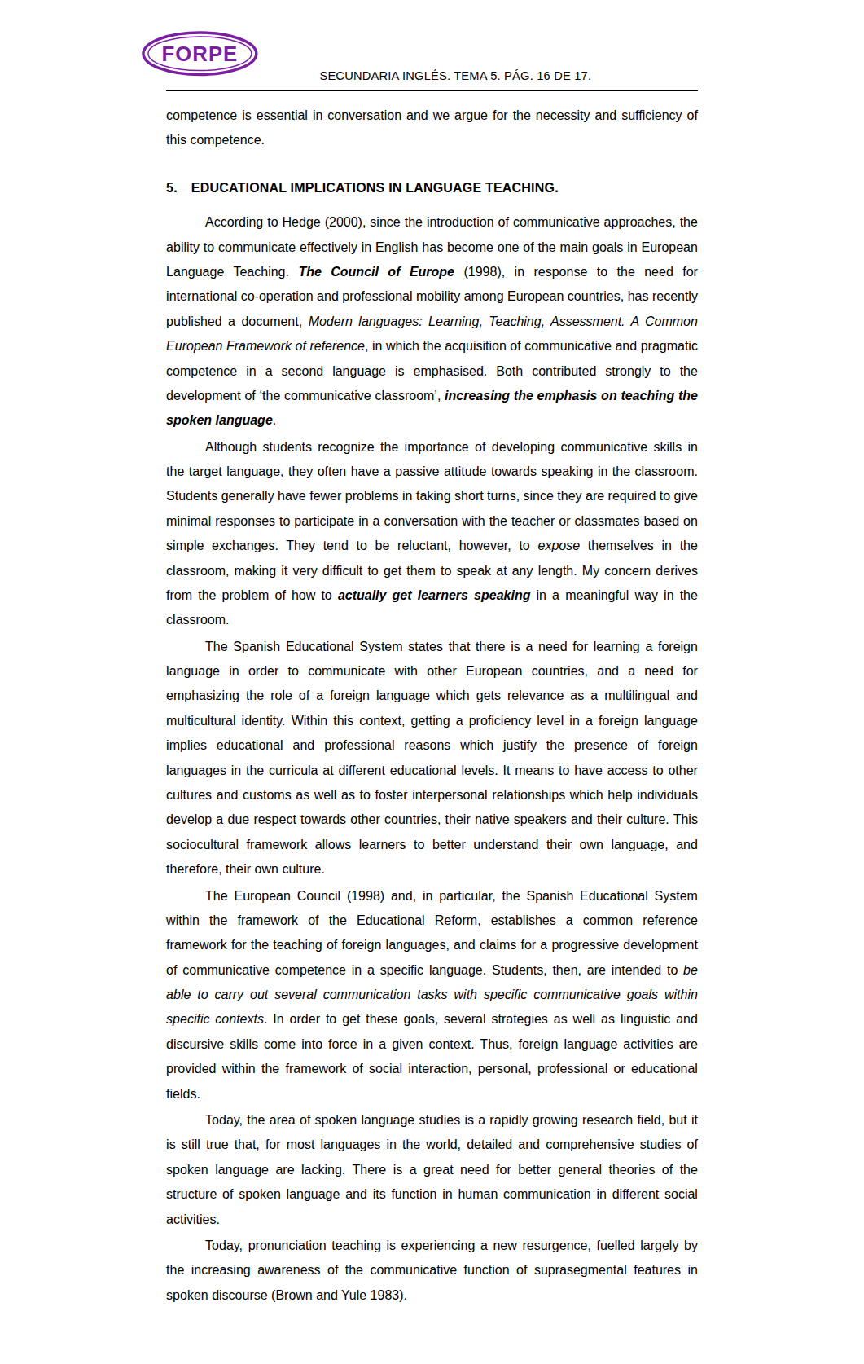FORPE
SECUNDARIA INGLÉS. TEMA 5. PÁG. 16 DE 17.
competence is essential in conversation and we argue for the necessity and sufficiency of this competence.
5. EDUCATIONAL IMPLICATIONS IN LANGUAGE TEACHING.
According to Hedge (2000), since the introduction of communicative approaches, the ability to communicate effectively in English has become one of the main goals in European Language Teaching. The Council of Europe (1998), in response to the need for international co-operation and professional mobility among European countries, has recently published a document, Modern languages: Learning, Teaching, Assessment. A Common European Framework of reference, in which the acquisition of communicative and pragmatic competence in a second language is emphasised. Both contributed strongly to the development of ‘the communicative classroom’, increasing the emphasis on teaching the spoken language.
Although students recognize the importance of developing communicative skills in the target language, they often have a passive attitude towards speaking in the classroom. Students generally have fewer problems in taking short turns, since they are required to give minimal responses to participate in a conversation with the teacher or classmates based on simple exchanges. They tend to be reluctant, however, to expose themselves in the classroom, making it very difficult to get them to speak at any length. My concern derives from the problem of how to actually get learners speaking in a meaningful way in the classroom.
The Spanish Educational System states that there is a need for learning a foreign language in order to communicate with other European countries, and a need for emphasizing the role of a foreign language which gets relevance as a multilingual and multicultural identity. Within this context, getting a proficiency level in a foreign language implies educational and professional reasons which justify the presence of foreign languages in the curricula at different educational levels. It means to have access to other cultures and customs as well as to foster interpersonal relationships which help individuals develop a due respect towards other countries, their native speakers and their culture. This sociocultural framework allows learners to better understand their own language, and therefore, their own culture.
The European Council (1998) and, in particular, the Spanish Educational System within the framework of the Educational Reform, establishes a common reference framework for the teaching of foreign languages, and claims for a progressive development of communicative competence in a specific language. Students, then, are intended to be able to carry out several communication tasks with specific communicative goals within specific contexts. In order to get these goals, several strategies as well as linguistic and discursive skills come into force in a given context. Thus, foreign language activities are provided within the framework of social interaction, personal, professional or educational fields.
Today, the area of spoken language studies is a rapidly growing research field, but it is still true that, for most languages in the world, detailed and comprehensive studies of spoken language are lacking. There is a great need for better general theories of the structure of spoken language and its function in human communication in different social activities.
Today, pronunciation teaching is experiencing a new resurgence, fuelled largely by the increasing awareness of the communicative function of suprasegmental features in spoken discourse (Brown and Yule 1983).